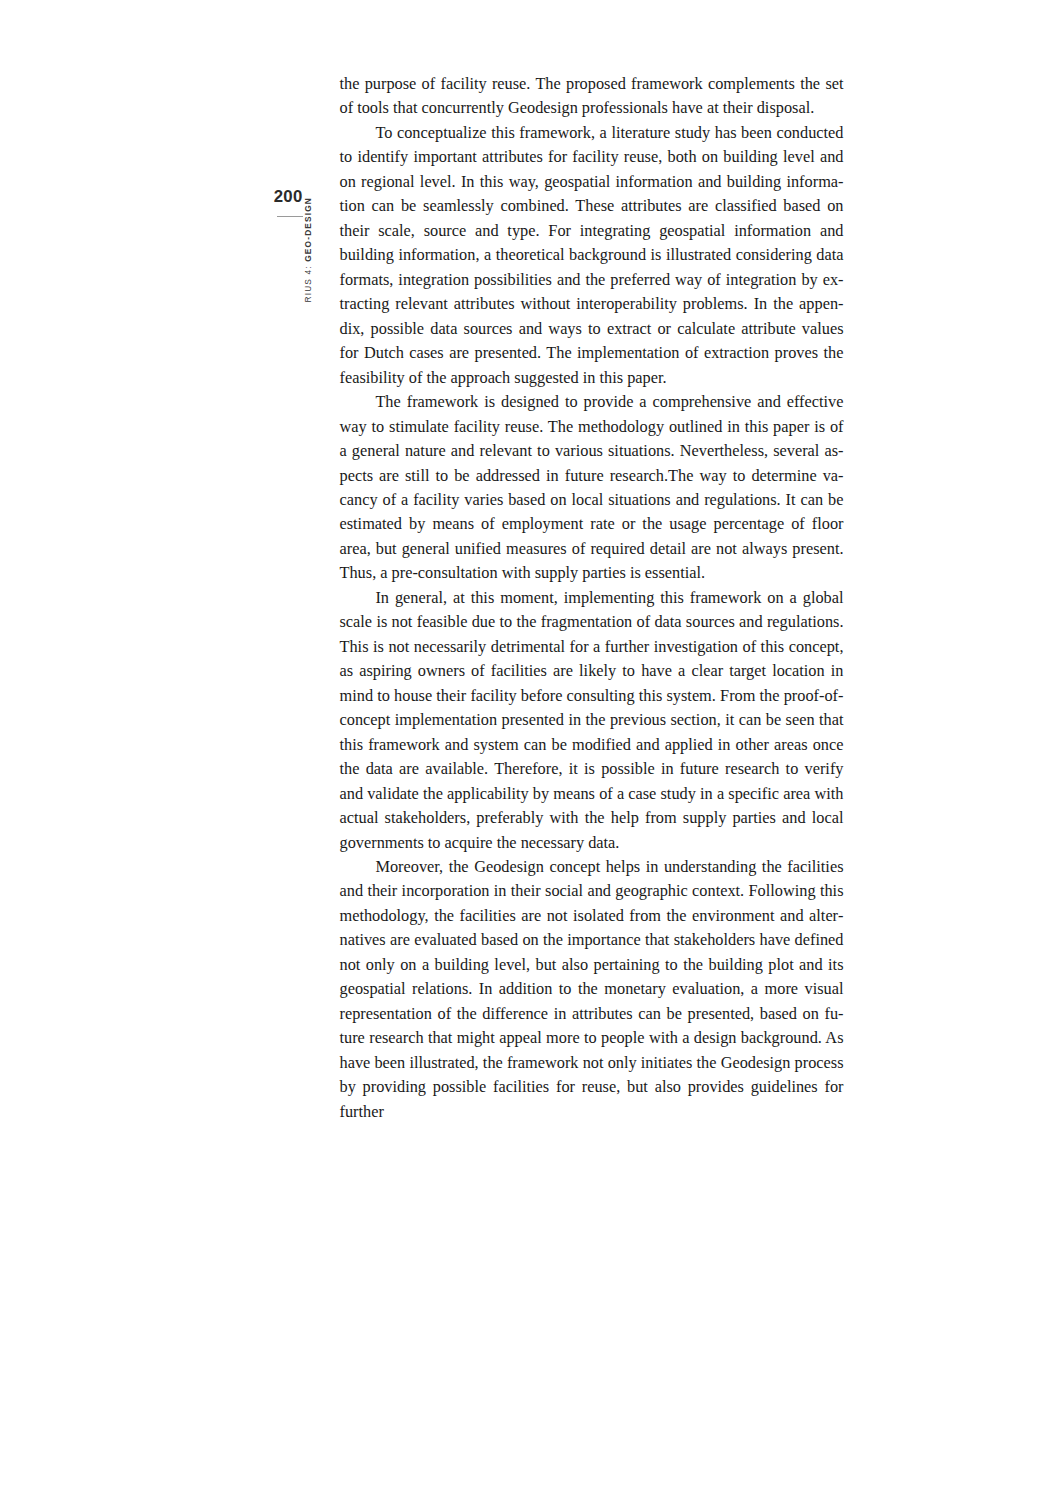200
RIUS 4: Geo-design
the purpose of facility reuse. The proposed framework complements the set of tools that concurrently Geodesign professionals have at their disposal.
To conceptualize this framework, a literature study has been conducted to identify important attributes for facility reuse, both on building level and on regional level. In this way, geospatial information and building information can be seamlessly combined. These attributes are classified based on their scale, source and type. For integrating geospatial information and building information, a theoretical background is illustrated considering data formats, integration possibilities and the preferred way of integration by extracting relevant attributes without interoperability problems. In the appendix, possible data sources and ways to extract or calculate attribute values for Dutch cases are presented. The implementation of extraction proves the feasibility of the approach suggested in this paper.
The framework is designed to provide a comprehensive and effective way to stimulate facility reuse. The methodology outlined in this paper is of a general nature and relevant to various situations. Nevertheless, several aspects are still to be addressed in future research.The way to determine vacancy of a facility varies based on local situations and regulations. It can be estimated by means of employment rate or the usage percentage of floor area, but general unified measures of required detail are not always present. Thus, a pre-consultation with supply parties is essential.
In general, at this moment, implementing this framework on a global scale is not feasible due to the fragmentation of data sources and regulations. This is not necessarily detrimental for a further investigation of this concept, as aspiring owners of facilities are likely to have a clear target location in mind to house their facility before consulting this system. From the proof-of-concept implementation presented in the previous section, it can be seen that this framework and system can be modified and applied in other areas once the data are available. Therefore, it is possible in future research to verify and validate the applicability by means of a case study in a specific area with actual stakeholders, preferably with the help from supply parties and local governments to acquire the necessary data.
Moreover, the Geodesign concept helps in understanding the facilities and their incorporation in their social and geographic context. Following this methodology, the facilities are not isolated from the environment and alternatives are evaluated based on the importance that stakeholders have defined not only on a building level, but also pertaining to the building plot and its geospatial relations. In addition to the monetary evaluation, a more visual representation of the difference in attributes can be presented, based on future research that might appeal more to people with a design background. As have been illustrated, the framework not only initiates the Geodesign process by providing possible facilities for reuse, but also provides guidelines for further